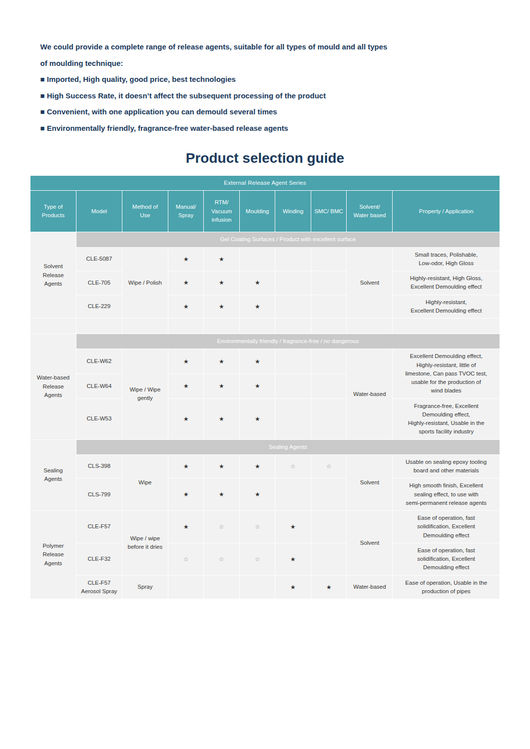We could provide a complete range of release agents, suitable for all types of mould and all types
of moulding technique:
■ Imported, High quality, good price, best technologies
■ High Success Rate, it doesn’t affect the subsequent processing of the product
■ Convenient, with one application you can demould several times
■ Environmentally friendly, fragrance-free water-based release agents
Product selection guide
| External Release Agent Series |
| Type of Products | Model | Method of Use | Manual/ Spray | RTM/ Vacuum infusion | Moulding | Winding | SMC/ BMC | Solvent/ Water based | Property / Application |
| Solvent Release Agents | Gel Coating Surfaces / Product with excellent surface |
| CLE-5087 | Wipe / Polish | ★ | ★ | | | | Solvent | Small traces, Polishable, Low-odor, High Gloss |
| CLE-705 | ★ | ★ | ★ | | | Highly-resistant, High Gloss, Excellent Demoulding effect |
| CLE-229 | ★ | ★ | ★ | | | Highly-resistant, Excellent Demoulding effect |
| Water-based Release Agents | Environmentally friendly / fragrance-free / no dangerous |
| CLE-W62 | Wipe / Wipe gently | ★ | ★ | ★ | | | Water-based | Excellent Demoulding effect, Highly-resistant, little of limestone, Can pass TVOC test, usable for the production of wind blades |
| CLE-W64 | ★ | ★ | ★ | | |
| CLE-W53 | ★ | ★ | ★ | | | Fragrance-free, Excellent Demoulding effect, Highly-resistant, Usable in the sports facility industry |
| Sealing Agents | Sealing Agents |
| CLS-398 | Wipe | ★ | ★ | ★ | ☆ | ☆ | Solvent | Usable on sealing epoxy tooling board and other materials |
| CLS-799 | ★ | ★ | ★ | | | High smooth finish, Excellent sealing effect, to use with semi-permanent release agents |
| Polymer Release Agents | CLE-F57 | Wipe / wipe before it dries | ★ | ☆ | ☆ | ★ | | Solvent | Ease of operation, fast solidification, Excellent Demoulding effect |
| CLE-F32 | ☆ | ☆ | ☆ | ★ | | Ease of operation, fast solidification, Excellent Demoulding effect |
| CLE-F57 Aerosol Spray | Spray | | | | ★ | ★ | Water-based | Ease of operation, Usable in the production of pipes |